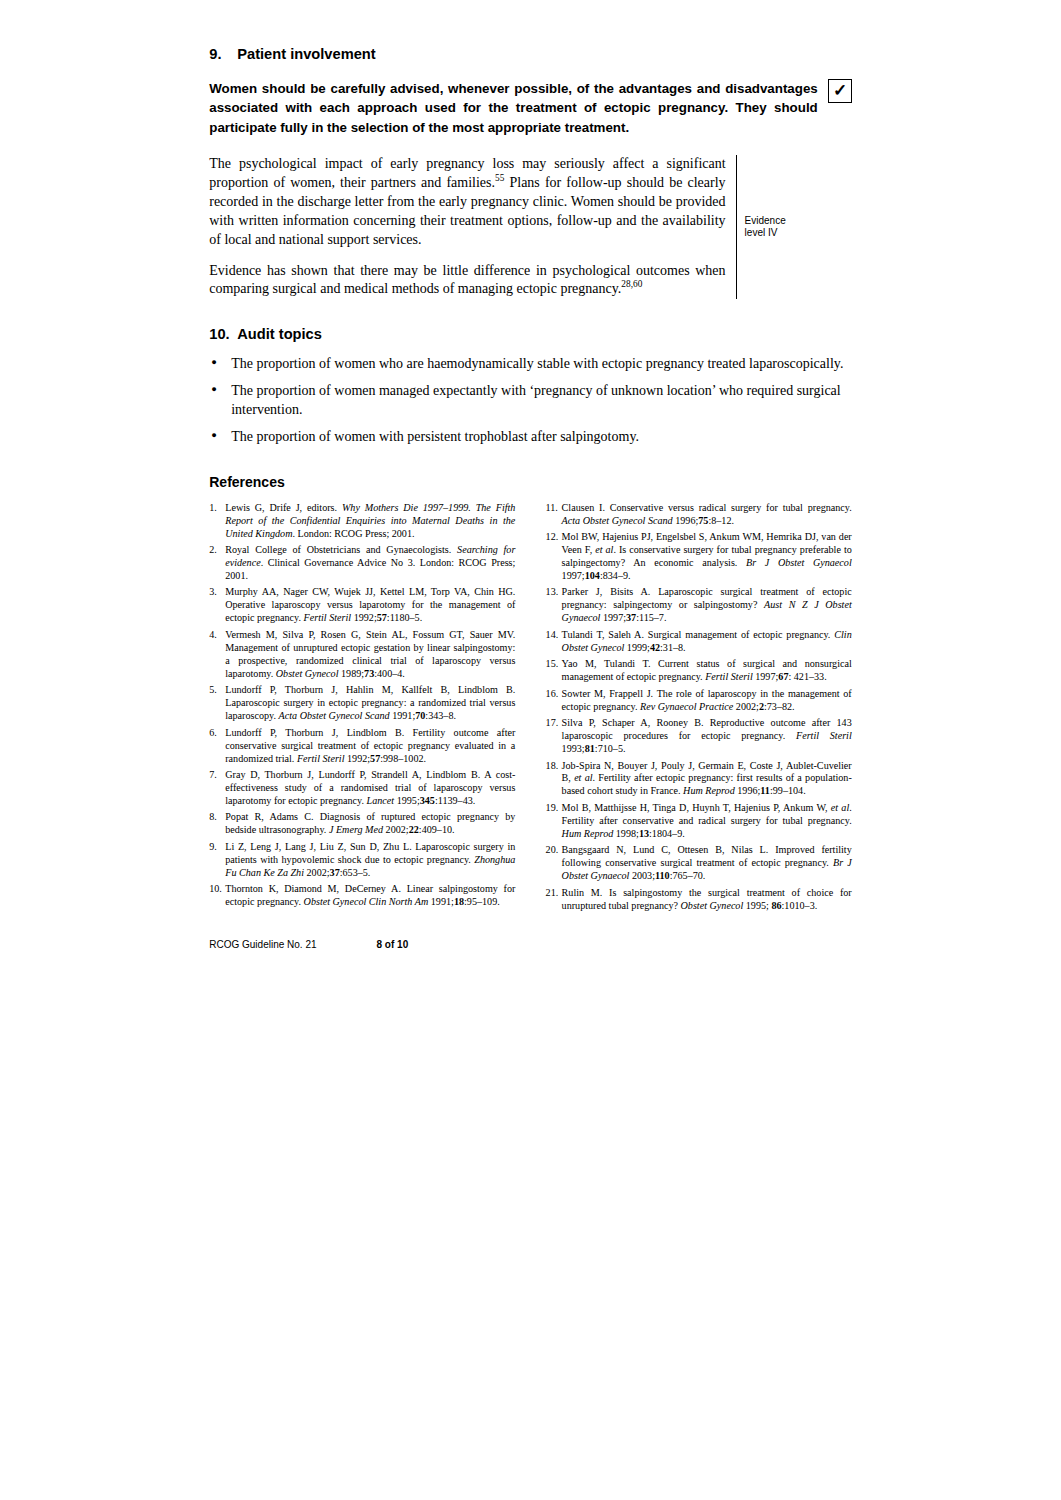9. Patient involvement
Women should be carefully advised, whenever possible, of the advantages and disadvantages associated with each approach used for the treatment of ectopic pregnancy. They should participate fully in the selection of the most appropriate treatment. ✓
The psychological impact of early pregnancy loss may seriously affect a significant proportion of women, their partners and families.55 Plans for follow-up should be clearly recorded in the discharge letter from the early pregnancy clinic. Women should be provided with written information concerning their treatment options, follow-up and the availability of local and national support services.
Evidence has shown that there may be little difference in psychological outcomes when comparing surgical and medical methods of managing ectopic pregnancy.28,60
Evidence
level IV
10. Audit topics
The proportion of women who are haemodynamically stable with ectopic pregnancy treated laparoscopically.
The proportion of women managed expectantly with ‘pregnancy of unknown location’ who required surgical intervention.
The proportion of women with persistent trophoblast after salpingotomy.
References
Lewis G, Drife J, editors. Why Mothers Die 1997–1999. The Fifth Report of the Confidential Enquiries into Maternal Deaths in the United Kingdom. London: RCOG Press; 2001.
Royal College of Obstetricians and Gynaecologists. Searching for evidence. Clinical Governance Advice No 3. London: RCOG Press; 2001.
Murphy AA, Nager CW, Wujek JJ, Kettel LM, Torp VA, Chin HG. Operative laparoscopy versus laparotomy for the management of ectopic pregnancy. Fertil Steril 1992;57:1180–5.
Vermesh M, Silva P, Rosen G, Stein AL, Fossum GT, Sauer MV. Management of unruptured ectopic gestation by linear salpingostomy: a prospective, randomized clinical trial of laparoscopy versus laparotomy. Obstet Gynecol 1989;73:400–4.
Lundorff P, Thorburn J, Hahlin M, Kallfelt B, Lindblom B. Laparoscopic surgery in ectopic pregnancy: a randomized trial versus laparoscopy. Acta Obstet Gynecol Scand 1991;70:343–8.
Lundorff P, Thorburn J, Lindblom B. Fertility outcome after conservative surgical treatment of ectopic pregnancy evaluated in a randomized trial. Fertil Steril 1992;57:998–1002.
Gray D, Thorburn J, Lundorff P, Strandell A, Lindblom B. A cost-effectiveness study of a randomised trial of laparoscopy versus laparotomy for ectopic pregnancy. Lancet 1995;345:1139–43.
Popat R, Adams C. Diagnosis of ruptured ectopic pregnancy by bedside ultrasonography. J Emerg Med 2002;22:409–10.
Li Z, Leng J, Lang J, Liu Z, Sun D, Zhu L. Laparoscopic surgery in patients with hypovolemic shock due to ectopic pregnancy. Zhonghua Fu Chan Ke Za Zhi 2002;37:653–5.
Thornton K, Diamond M, DeCerney A. Linear salpingostomy for ectopic pregnancy. Obstet Gynecol Clin North Am 1991;18:95–109.
Clausen I. Conservative versus radical surgery for tubal pregnancy. Acta Obstet Gynecol Scand 1996;75:8–12.
Mol BW, Hajenius PJ, Engelsbel S, Ankum WM, Hemrika DJ, van der Veen F, et al. Is conservative surgery for tubal pregnancy preferable to salpingectomy? An economic analysis. Br J Obstet Gynaecol 1997;104:834–9.
Parker J, Bisits A. Laparoscopic surgical treatment of ectopic pregnancy: salpingectomy or salpingostomy? Aust N Z J Obstet Gynaecol 1997;37:115–7.
Tulandi T, Saleh A. Surgical management of ectopic pregnancy. Clin Obstet Gynecol 1999;42:31–8.
Yao M, Tulandi T. Current status of surgical and nonsurgical management of ectopic pregnancy. Fertil Steril 1997;67: 421–33.
Sowter M, Frappell J. The role of laparoscopy in the management of ectopic pregnancy. Rev Gynaecol Practice 2002;2:73–82.
Silva P, Schaper A, Rooney B. Reproductive outcome after 143 laparoscopic procedures for ectopic pregnancy. Fertil Steril 1993;81:710–5.
Job-Spira N, Bouyer J, Pouly J, Germain E, Coste J, Aublet-Cuvelier B, et al. Fertility after ectopic pregnancy: first results of a population-based cohort study in France. Hum Reprod 1996;11:99–104.
Mol B, Matthijsse H, Tinga D, Huynh T, Hajenius P, Ankum W, et al. Fertility after conservative and radical surgery for tubal pregnancy. Hum Reprod 1998;13:1804–9.
Bangsgaard N, Lund C, Ottesen B, Nilas L. Improved fertility following conservative surgical treatment of ectopic pregnancy. Br J Obstet Gynaecol 2003;110:765–70.
Rulin M. Is salpingostomy the surgical treatment of choice for unruptured tubal pregnancy? Obstet Gynecol 1995; 86:1010–3.
RCOG Guideline No. 21
8 of 10